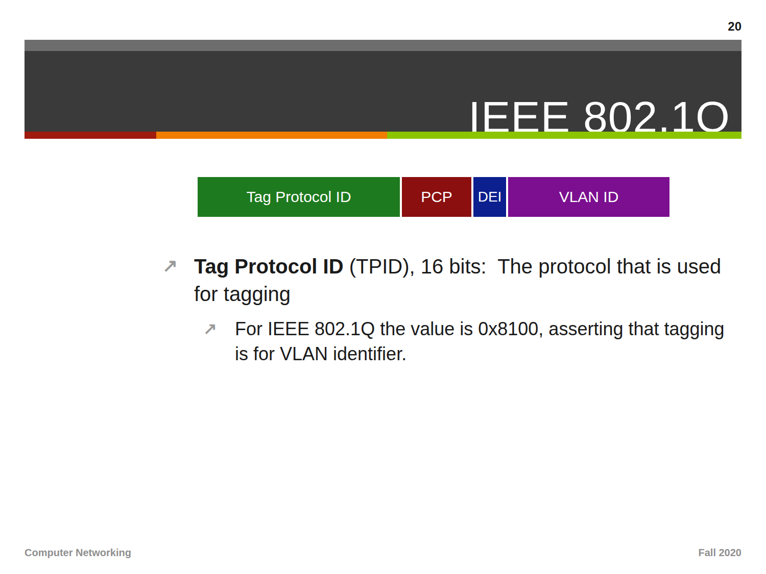20
IEEE 802.1Q
Tag Protocol ID
PCP
DEI
VLAN ID
Tag Protocol ID (TPID), 16 bits: The protocol that is used for tagging
For IEEE 802.1Q the value is 0x8100, asserting that tagging is for VLAN identifier.
Computer Networking
Fall 2020